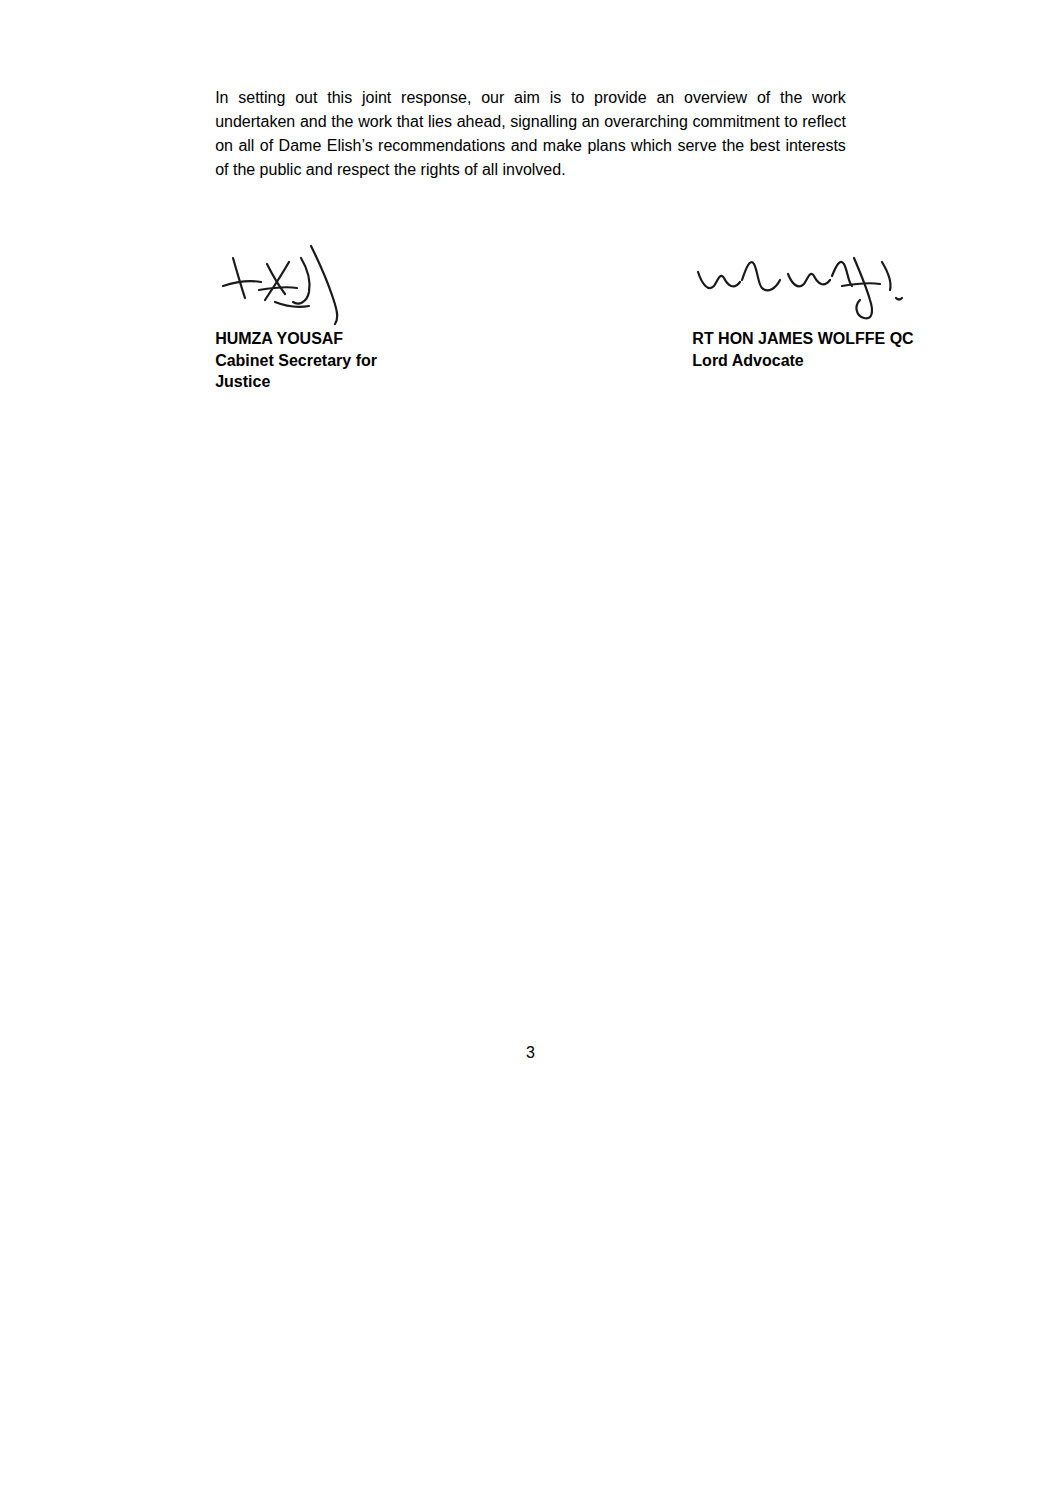In setting out this joint response, our aim is to provide an overview of the work undertaken and the work that lies ahead, signalling an overarching commitment to reflect on all of Dame Elish’s recommendations and make plans which serve the best interests of the public and respect the rights of all involved.
HUMZA YOUSAF
Cabinet Secretary for Justice
RT HON JAMES WOLFFE QC
Lord Advocate
3